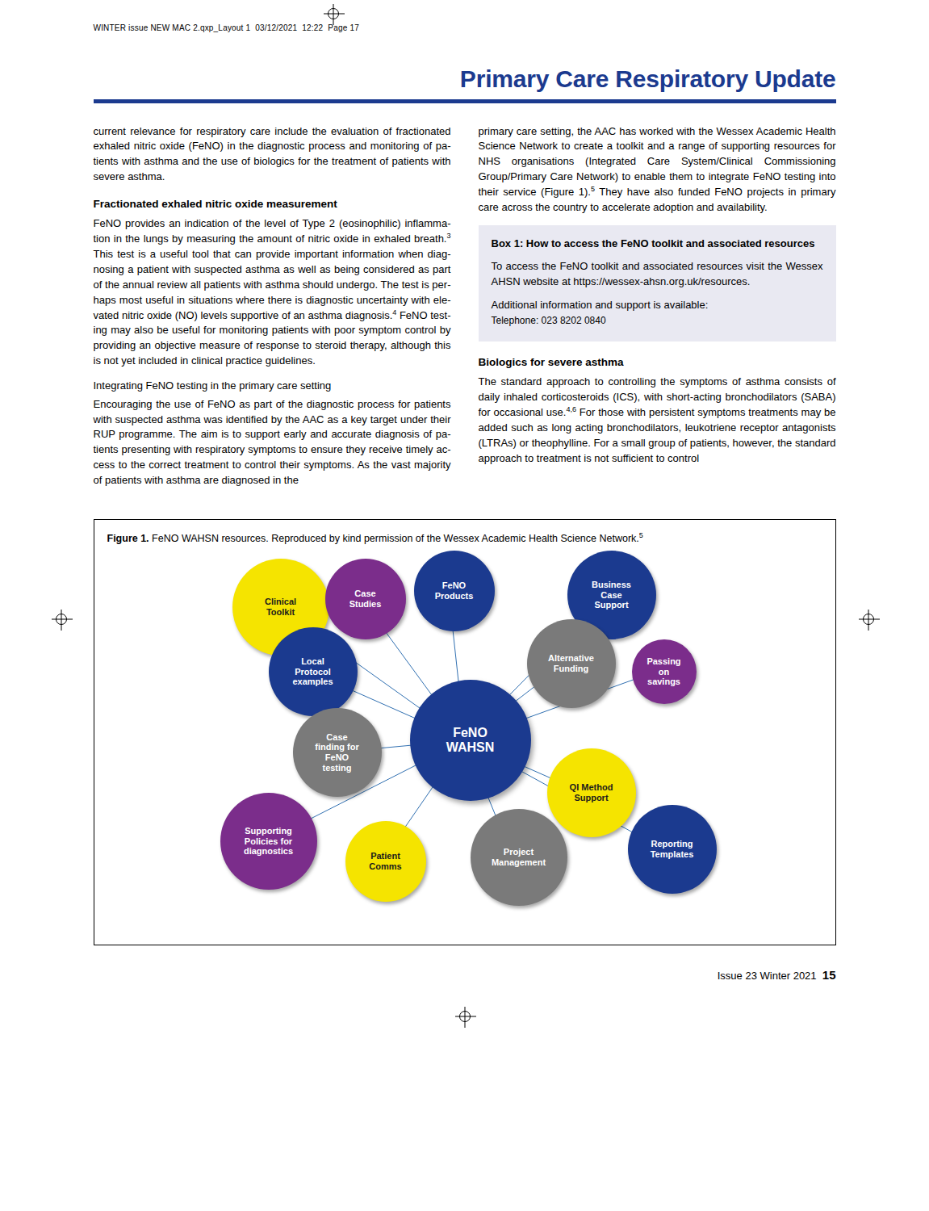WINTER issue NEW MAC 2.qxp_Layout 1 03/12/2021 12:22 Page 17
Primary Care Respiratory Update
current relevance for respiratory care include the evaluation of fractionated exhaled nitric oxide (FeNO) in the diagnostic process and monitoring of patients with asthma and the use of biologics for the treatment of patients with severe asthma.
Fractionated exhaled nitric oxide measurement
FeNO provides an indication of the level of Type 2 (eosinophilic) inflammation in the lungs by measuring the amount of nitric oxide in exhaled breath.3 This test is a useful tool that can provide important information when diagnosing a patient with suspected asthma as well as being considered as part of the annual review all patients with asthma should undergo. The test is perhaps most useful in situations where there is diagnostic uncertainty with elevated nitric oxide (NO) levels supportive of an asthma diagnosis.4 FeNO testing may also be useful for monitoring patients with poor symptom control by providing an objective measure of response to steroid therapy, although this is not yet included in clinical practice guidelines.
Integrating FeNO testing in the primary care setting
Encouraging the use of FeNO as part of the diagnostic process for patients with suspected asthma was identified by the AAC as a key target under their RUP programme. The aim is to support early and accurate diagnosis of patients presenting with respiratory symptoms to ensure they receive timely access to the correct treatment to control their symptoms. As the vast majority of patients with asthma are diagnosed in the
primary care setting, the AAC has worked with the Wessex Academic Health Science Network to create a toolkit and a range of supporting resources for NHS organisations (Integrated Care System/Clinical Commissioning Group/Primary Care Network) to enable them to integrate FeNO testing into their service (Figure 1).5 They have also funded FeNO projects in primary care across the country to accelerate adoption and availability.
Box 1: How to access the FeNO toolkit and associated resources
To access the FeNO toolkit and associated resources visit the Wessex AHSN website at https://wessex-ahsn.org.uk/resources.
Additional information and support is available:
Telephone: 023 8202 0840
Biologics for severe asthma
The standard approach to controlling the symptoms of asthma consists of daily inhaled corticosteroids (ICS), with short-acting bronchodilators (SABA) for occasional use.4,6 For those with persistent symptoms treatments may be added such as long acting bronchodilators, leukotriene receptor antagonists (LTRAs) or theophylline. For a small group of patients, however, the standard approach to treatment is not sufficient to control
Figure 1. FeNO WAHSN resources. Reproduced by kind permission of the Wessex Academic Health Science Network.5
Clinical
Toolkit
Case
Studies
FeNO
Products
Business
Case
Support
Alternative
Funding
Passing
on
savings
Local
Protocol
examples
Case
finding for
FeNO
testing
Supporting
Policies for
diagnostics
Patient
Comms
Project
Management
QI Method
Support
Reporting
Templates
FeNO
WAHSN
Issue 23 Winter 2021 15